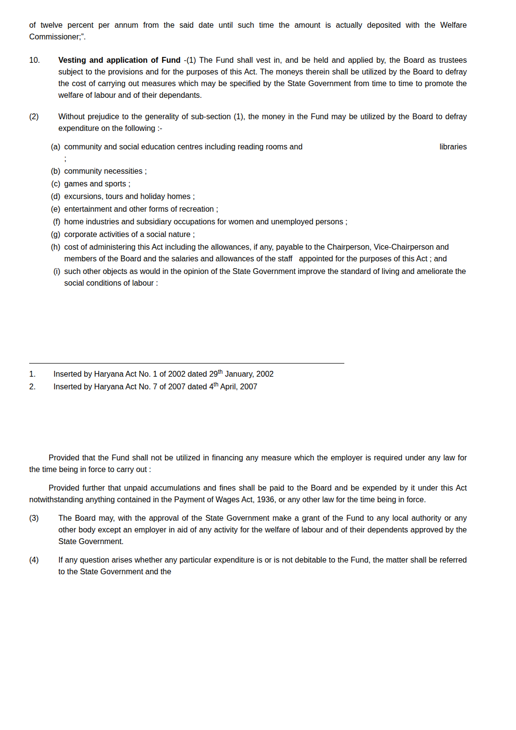of twelve percent per annum from the said date until such time the amount is actually deposited with the Welfare Commissioner;”.
10.
Vesting and application of Fund -(1) The Fund shall vest in, and be held and applied by, the Board as trustees subject to the provisions and for the purposes of this Act. The moneys therein shall be utilized by the Board to defray the cost of carrying out measures which may be specified by the State Government from time to time to promote the welfare of labour and of their dependants.
(2)
Without prejudice to the generality of sub-section (1), the money in the Fund may be utilized by the Board to defray expenditure on the following :-
(a) community and social education centres including reading rooms and libraries ;
(b) community necessities ;
(c) games and sports ;
(d) excursions, tours and holiday homes ;
(e) entertainment and other forms of recreation ;
(f) home industries and subsidiary occupations for women and unemployed persons ;
(g) corporate activities of a social nature ;
(h) cost of administering this Act including the allowances, if any, payable to the Chairperson, Vice-Chairperson and members of the Board and the salaries and allowances of the staff appointed for the purposes of this Act ; and
(i) such other objects as would in the opinion of the State Government improve the standard of living and ameliorate the social conditions of labour :
1.
Inserted by Haryana Act No. 1 of 2002 dated 29th January, 2002
2.
Inserted by Haryana Act No. 7 of 2007 dated 4th April, 2007
Provided that the Fund shall not be utilized in financing any measure which the employer is required under any law for the time being in force to carry out :
Provided further that unpaid accumulations and fines shall be paid to the Board and be expended by it under this Act notwithstanding anything contained in the Payment of Wages Act, 1936, or any other law for the time being in force.
(3)
The Board may, with the approval of the State Government make a grant of the Fund to any local authority or any other body except an employer in aid of any activity for the welfare of labour and of their dependents approved by the State Government.
(4)
If any question arises whether any particular expenditure is or is not debitable to the Fund, the matter shall be referred to the State Government and the